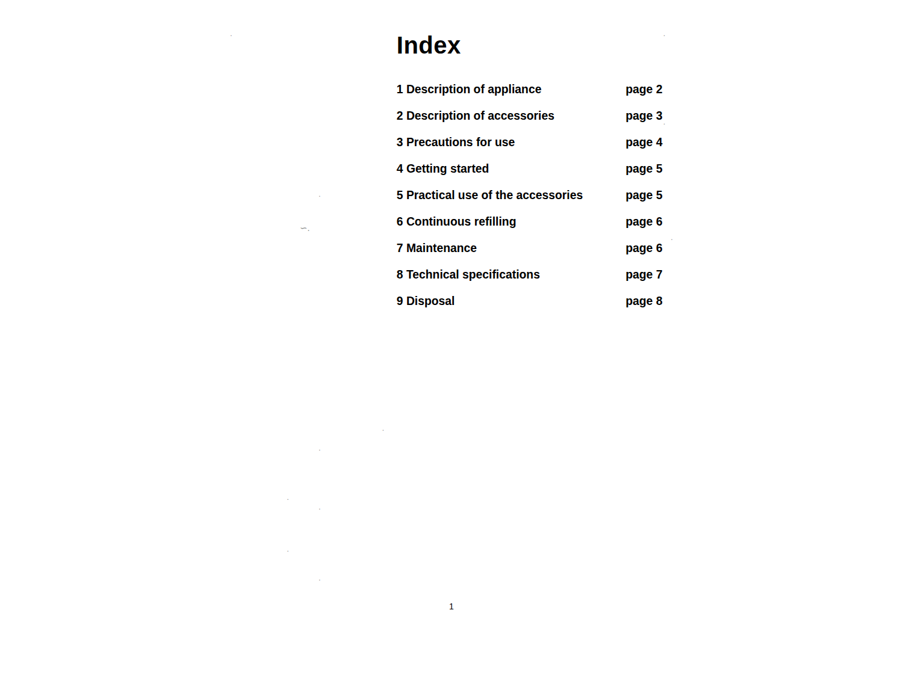. . ∽. . . . . . . . . .
Index
| 1 Description of appliance | page 2 |
| 2 Description of accessories | page 3 |
| 3 Precautions for use | page 4 |
| 4 Getting started | page 5 |
| 5 Practical use of the accessories | page 5 |
| 6 Continuous refilling | page 6 |
| 7 Maintenance | page 6 |
| 8 Technical specifications | page 7 |
| 9 Disposal | page 8 |
1